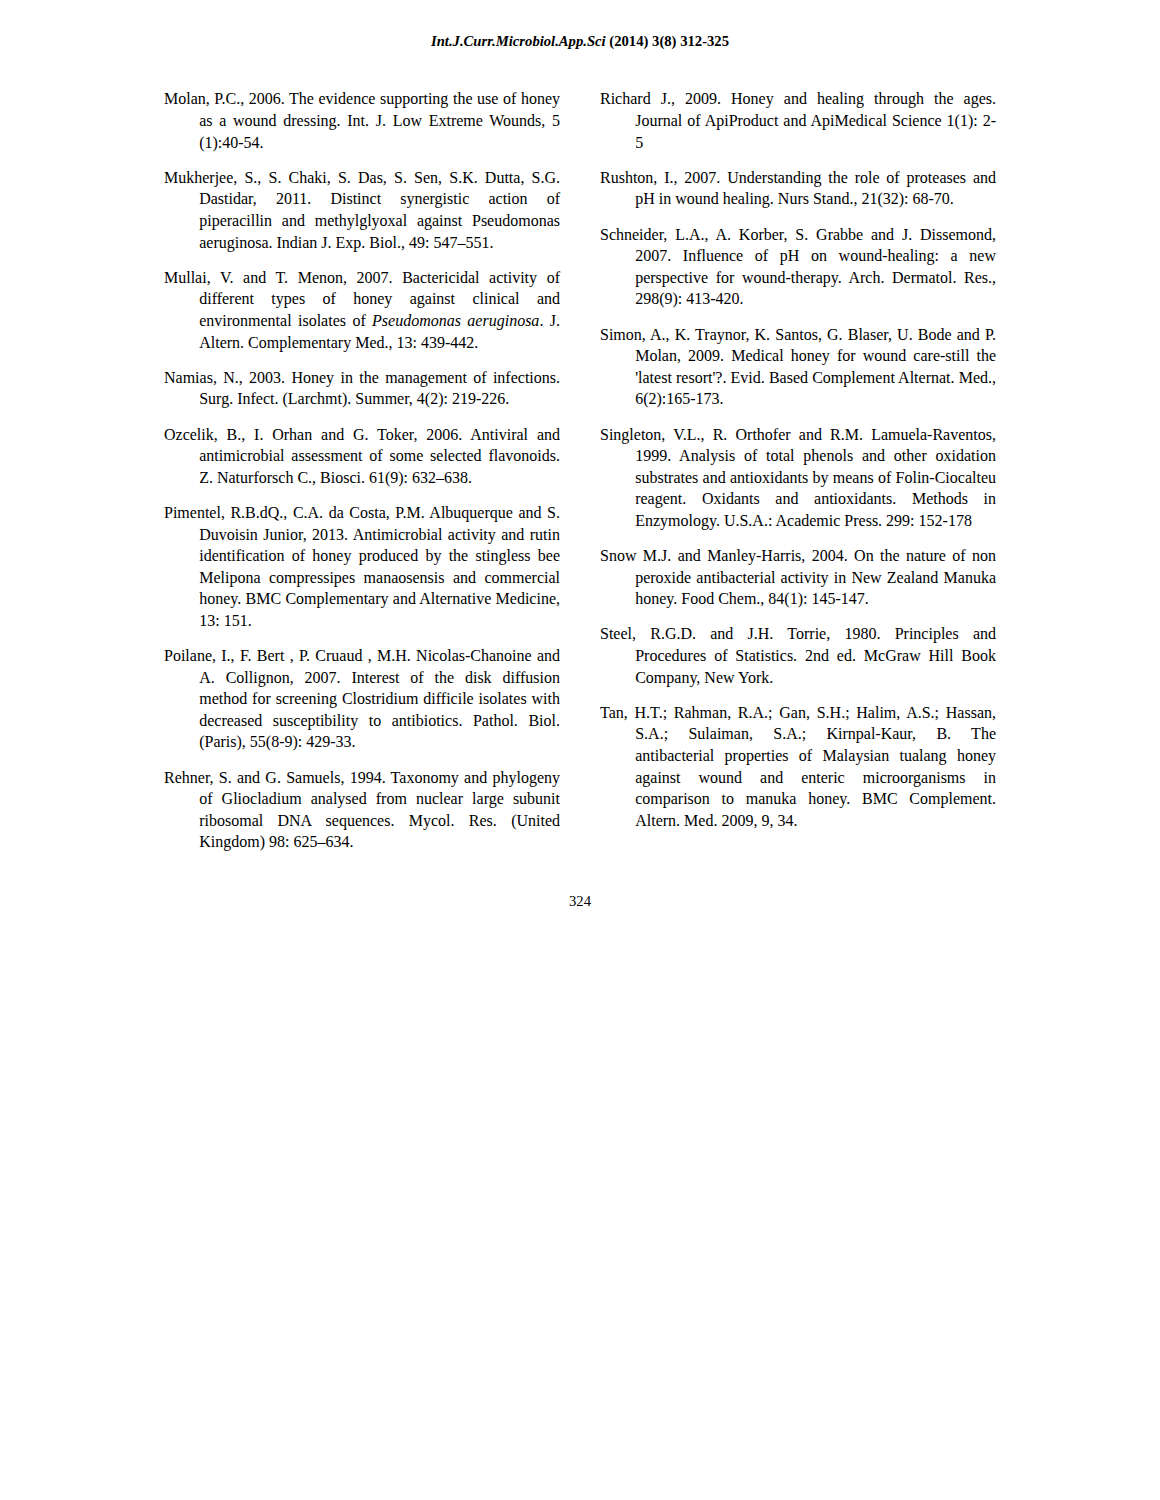Int.J.Curr.Microbiol.App.Sci (2014) 3(8) 312-325
Molan, P.C., 2006. The evidence supporting the use of honey as a wound dressing. Int. J. Low Extreme Wounds, 5 (1):40-54.
Mukherjee, S., S. Chaki, S. Das, S. Sen, S.K. Dutta, S.G. Dastidar, 2011. Distinct synergistic action of piperacillin and methylglyoxal against Pseudomonas aeruginosa. Indian J. Exp. Biol., 49: 547–551.
Mullai, V. and T. Menon, 2007. Bactericidal activity of different types of honey against clinical and environmental isolates of Pseudomonas aeruginosa. J. Altern. Complementary Med., 13: 439-442.
Namias, N., 2003. Honey in the management of infections. Surg. Infect. (Larchmt). Summer, 4(2): 219-226.
Ozcelik, B., I. Orhan and G. Toker, 2006. Antiviral and antimicrobial assessment of some selected flavonoids. Z. Naturforsch C., Biosci. 61(9): 632–638.
Pimentel, R.B.dQ., C.A. da Costa, P.M. Albuquerque and S. Duvoisin Junior, 2013. Antimicrobial activity and rutin identification of honey produced by the stingless bee Melipona compressipes manaosensis and commercial honey. BMC Complementary and Alternative Medicine, 13: 151.
Poilane, I., F. Bert , P. Cruaud , M.H. Nicolas-Chanoine and A. Collignon, 2007. Interest of the disk diffusion method for screening Clostridium difficile isolates with decreased susceptibility to antibiotics. Pathol. Biol. (Paris), 55(8-9): 429-33.
Rehner, S. and G. Samuels, 1994. Taxonomy and phylogeny of Gliocladium analysed from nuclear large subunit ribosomal DNA sequences. Mycol. Res. (United Kingdom) 98: 625–634.
Richard J., 2009. Honey and healing through the ages. Journal of ApiProduct and ApiMedical Science 1(1): 2-5
Rushton, I., 2007. Understanding the role of proteases and pH in wound healing. Nurs Stand., 21(32): 68-70.
Schneider, L.A., A. Korber, S. Grabbe and J. Dissemond, 2007. Influence of pH on wound-healing: a new perspective for wound-therapy. Arch. Dermatol. Res., 298(9): 413-420.
Simon, A., K. Traynor, K. Santos, G. Blaser, U. Bode and P. Molan, 2009. Medical honey for wound care-still the 'latest resort'?. Evid. Based Complement Alternat. Med., 6(2):165-173.
Singleton, V.L., R. Orthofer and R.M. Lamuela-Raventos, 1999. Analysis of total phenols and other oxidation substrates and antioxidants by means of Folin-Ciocalteu reagent. Oxidants and antioxidants. Methods in Enzymology. U.S.A.: Academic Press. 299: 152-178
Snow M.J. and Manley-Harris, 2004. On the nature of non peroxide antibacterial activity in New Zealand Manuka honey. Food Chem., 84(1): 145-147.
Steel, R.G.D. and J.H. Torrie, 1980. Principles and Procedures of Statistics. 2nd ed. McGraw Hill Book Company, New York.
Tan, H.T.; Rahman, R.A.; Gan, S.H.; Halim, A.S.; Hassan, S.A.; Sulaiman, S.A.; Kirnpal-Kaur, B. The antibacterial properties of Malaysian tualang honey against wound and enteric microorganisms in comparison to manuka honey. BMC Complement. Altern. Med. 2009, 9, 34.
324